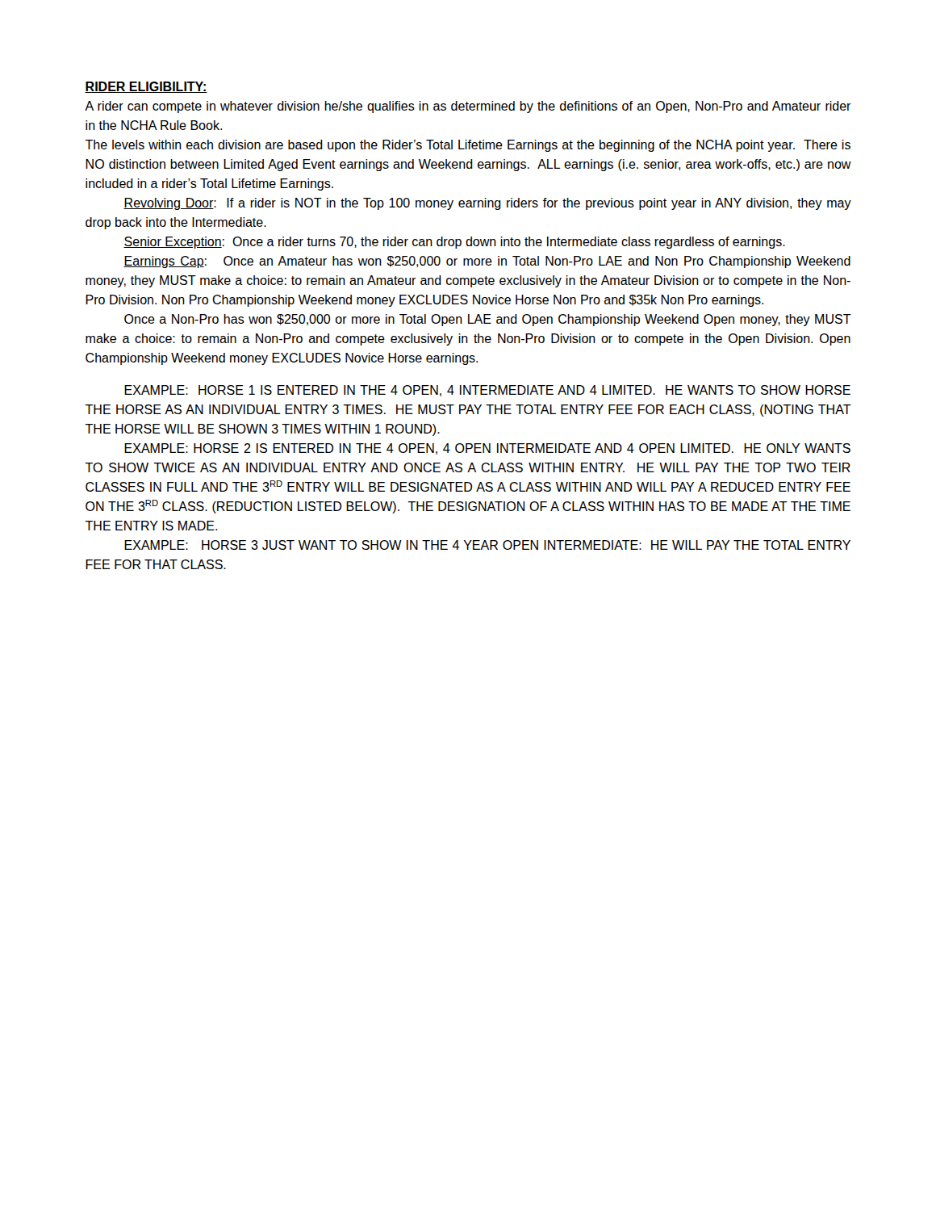RIDER ELIGIBILITY:
A rider can compete in whatever division he/she qualifies in as determined by the definitions of an Open, Non-Pro and Amateur rider in the NCHA Rule Book.
The levels within each division are based upon the Rider’s Total Lifetime Earnings at the beginning of the NCHA point year. There is NO distinction between Limited Aged Event earnings and Weekend earnings. ALL earnings (i.e. senior, area work-offs, etc.) are now included in a rider’s Total Lifetime Earnings.
Revolving Door: If a rider is NOT in the Top 100 money earning riders for the previous point year in ANY division, they may drop back into the Intermediate.
Senior Exception: Once a rider turns 70, the rider can drop down into the Intermediate class regardless of earnings.
Earnings Cap: Once an Amateur has won $250,000 or more in Total Non-Pro LAE and Non Pro Championship Weekend money, they MUST make a choice: to remain an Amateur and compete exclusively in the Amateur Division or to compete in the Non-Pro Division. Non Pro Championship Weekend money EXCLUDES Novice Horse Non Pro and $35k Non Pro earnings.
Once a Non-Pro has won $250,000 or more in Total Open LAE and Open Championship Weekend Open money, they MUST make a choice: to remain a Non-Pro and compete exclusively in the Non-Pro Division or to compete in the Open Division. Open Championship Weekend money EXCLUDES Novice Horse earnings.
EXAMPLE: HORSE 1 IS ENTERED IN THE 4 OPEN, 4 INTERMEDIATE AND 4 LIMITED. HE WANTS TO SHOW HORSE THE HORSE AS AN INDIVIDUAL ENTRY 3 TIMES. HE MUST PAY THE TOTAL ENTRY FEE FOR EACH CLASS, (NOTING THAT THE HORSE WILL BE SHOWN 3 TIMES WITHIN 1 ROUND).
EXAMPLE: HORSE 2 IS ENTERED IN THE 4 OPEN, 4 OPEN INTERMEIDATE AND 4 OPEN LIMITED. HE ONLY WANTS TO SHOW TWICE AS AN INDIVIDUAL ENTRY AND ONCE AS A CLASS WITHIN ENTRY. HE WILL PAY THE TOP TWO TEIR CLASSES IN FULL AND THE 3RD ENTRY WILL BE DESIGNATED AS A CLASS WITHIN AND WILL PAY A REDUCED ENTRY FEE ON THE 3RD CLASS. (REDUCTION LISTED BELOW). THE DESIGNATION OF A CLASS WITHIN HAS TO BE MADE AT THE TIME THE ENTRY IS MADE.
EXAMPLE: HORSE 3 JUST WANT TO SHOW IN THE 4 YEAR OPEN INTERMEDIATE: HE WILL PAY THE TOTAL ENTRY FEE FOR THAT CLASS.